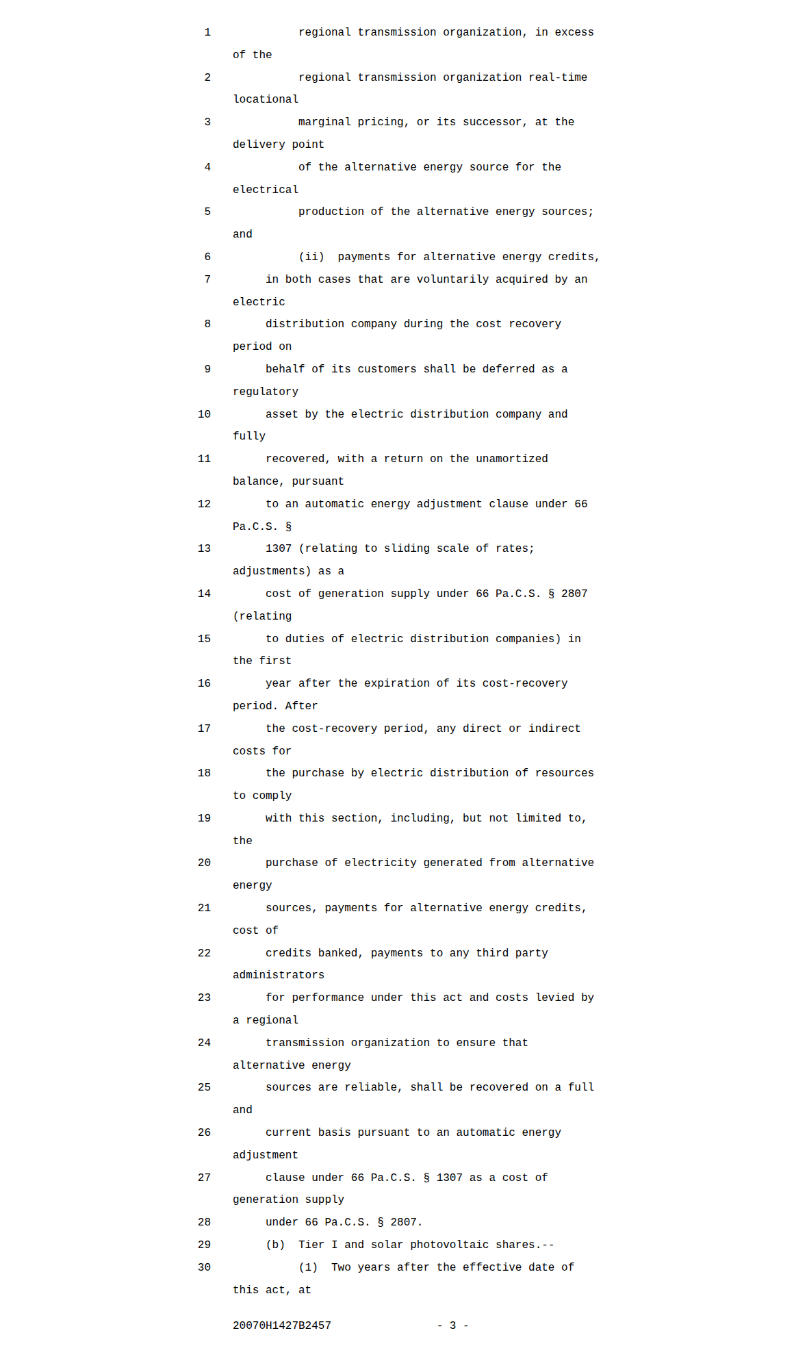regional transmission organization, in excess of the
regional transmission organization real-time locational
marginal pricing, or its successor, at the delivery point
of the alternative energy source for the electrical
production of the alternative energy sources; and
(ii) payments for alternative energy credits,
in both cases that are voluntarily acquired by an electric
distribution company during the cost recovery period on
behalf of its customers shall be deferred as a regulatory
asset by the electric distribution company and fully
recovered, with a return on the unamortized balance, pursuant
to an automatic energy adjustment clause under 66 Pa.C.S. §
1307 (relating to sliding scale of rates; adjustments) as a
cost of generation supply under 66 Pa.C.S. § 2807 (relating
to duties of electric distribution companies) in the first
year after the expiration of its cost-recovery period. After
the cost-recovery period, any direct or indirect costs for
the purchase by electric distribution of resources to comply
with this section, including, but not limited to, the
purchase of electricity generated from alternative energy
sources, payments for alternative energy credits, cost of
credits banked, payments to any third party administrators
for performance under this act and costs levied by a regional
transmission organization to ensure that alternative energy
sources are reliable, shall be recovered on a full and
current basis pursuant to an automatic energy adjustment
clause under 66 Pa.C.S. § 1307 as a cost of generation supply
under 66 Pa.C.S. § 2807.
(b) Tier I and solar photovoltaic shares.--
(1) Two years after the effective date of this act, at
20070H1427B2457 - 3 -